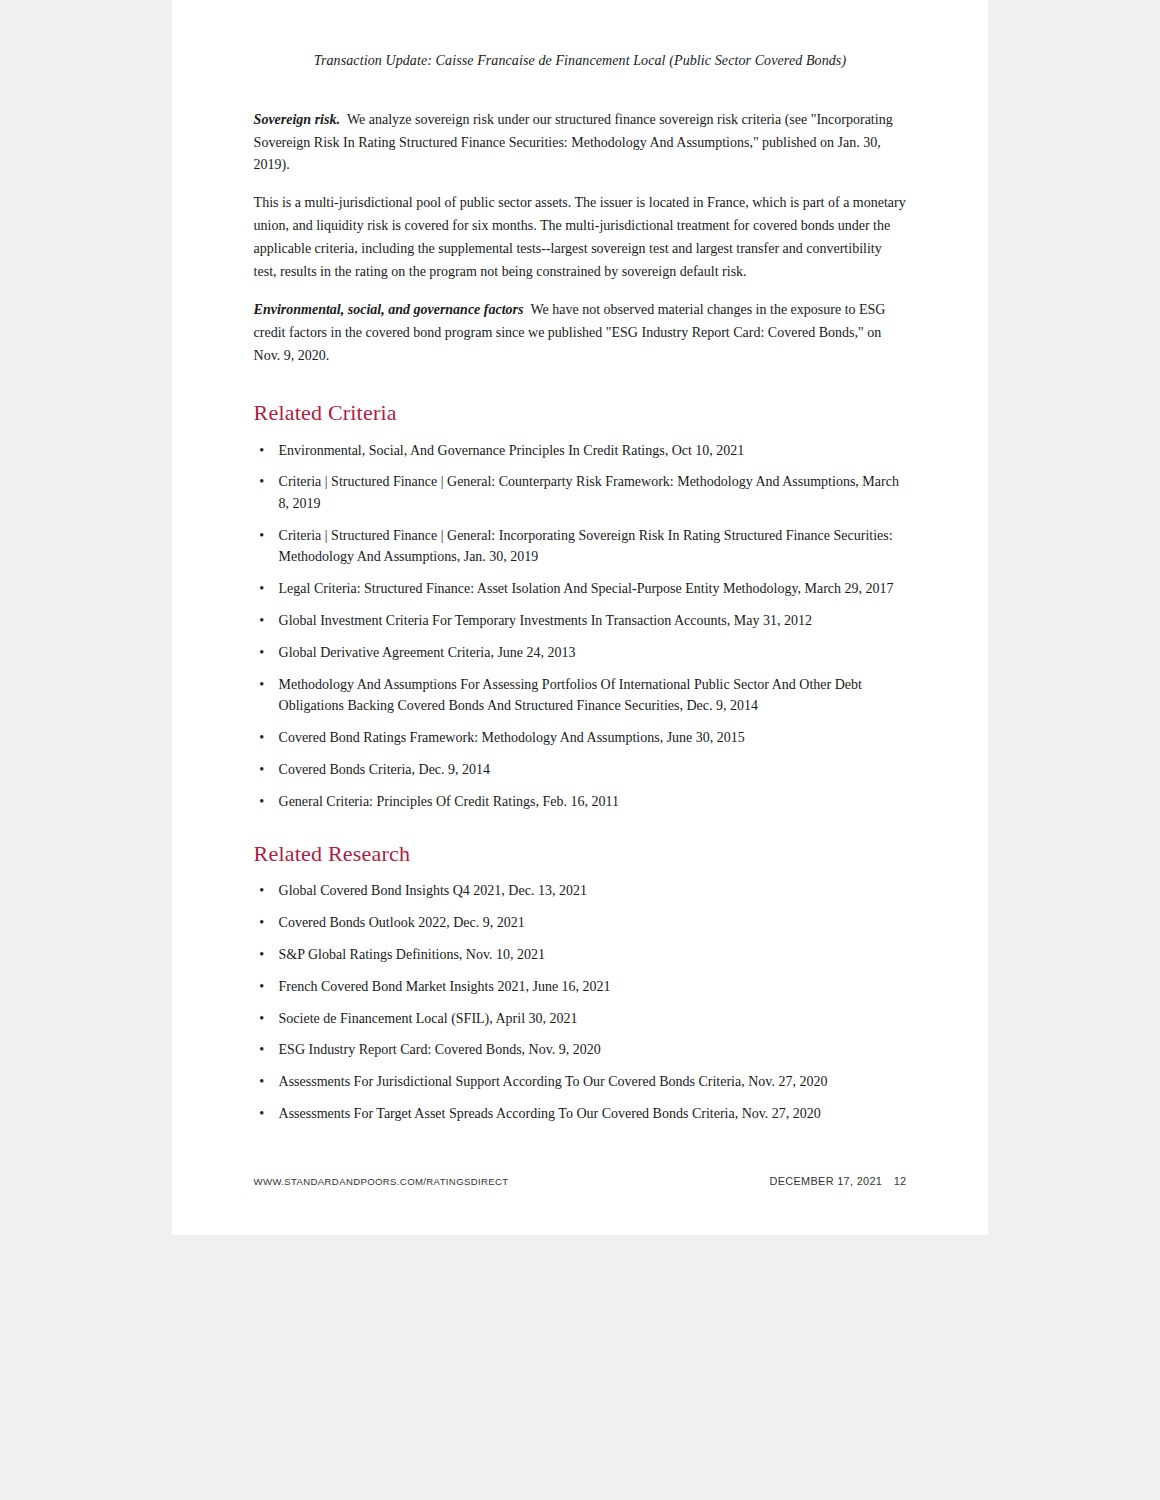Transaction Update: Caisse Francaise de Financement Local (Public Sector Covered Bonds)
Sovereign risk. We analyze sovereign risk under our structured finance sovereign risk criteria (see "Incorporating Sovereign Risk In Rating Structured Finance Securities: Methodology And Assumptions," published on Jan. 30, 2019).
This is a multi-jurisdictional pool of public sector assets. The issuer is located in France, which is part of a monetary union, and liquidity risk is covered for six months. The multi-jurisdictional treatment for covered bonds under the applicable criteria, including the supplemental tests--largest sovereign test and largest transfer and convertibility test, results in the rating on the program not being constrained by sovereign default risk.
Environmental, social, and governance factors We have not observed material changes in the exposure to ESG credit factors in the covered bond program since we published "ESG Industry Report Card: Covered Bonds," on Nov. 9, 2020.
Related Criteria
Environmental, Social, And Governance Principles In Credit Ratings, Oct 10, 2021
Criteria | Structured Finance | General: Counterparty Risk Framework: Methodology And Assumptions, March 8, 2019
Criteria | Structured Finance | General: Incorporating Sovereign Risk In Rating Structured Finance Securities: Methodology And Assumptions, Jan. 30, 2019
Legal Criteria: Structured Finance: Asset Isolation And Special-Purpose Entity Methodology, March 29, 2017
Global Investment Criteria For Temporary Investments In Transaction Accounts, May 31, 2012
Global Derivative Agreement Criteria, June 24, 2013
Methodology And Assumptions For Assessing Portfolios Of International Public Sector And Other Debt Obligations Backing Covered Bonds And Structured Finance Securities, Dec. 9, 2014
Covered Bond Ratings Framework: Methodology And Assumptions, June 30, 2015
Covered Bonds Criteria, Dec. 9, 2014
General Criteria: Principles Of Credit Ratings, Feb. 16, 2011
Related Research
Global Covered Bond Insights Q4 2021, Dec. 13, 2021
Covered Bonds Outlook 2022, Dec. 9, 2021
S&P Global Ratings Definitions, Nov. 10, 2021
French Covered Bond Market Insights 2021, June 16, 2021
Societe de Financement Local (SFIL), April 30, 2021
ESG Industry Report Card: Covered Bonds, Nov. 9, 2020
Assessments For Jurisdictional Support According To Our Covered Bonds Criteria, Nov. 27, 2020
Assessments For Target Asset Spreads According To Our Covered Bonds Criteria, Nov. 27, 2020
www.standardandpoors.com/ratingsdirect
DECEMBER 17, 202112